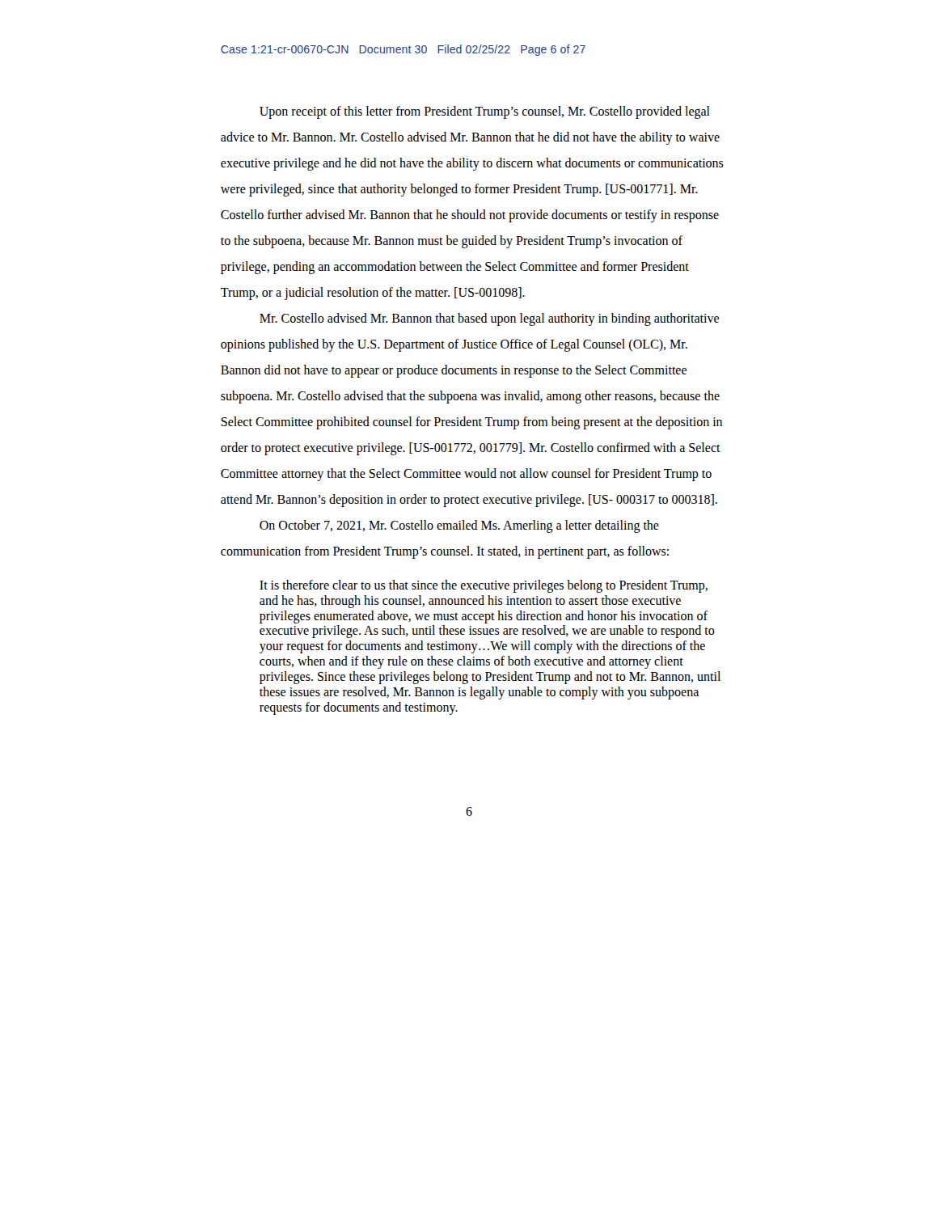Case 1:21-cr-00670-CJN Document 30 Filed 02/25/22 Page 6 of 27
Upon receipt of this letter from President Trump’s counsel, Mr. Costello provided legal advice to Mr. Bannon. Mr. Costello advised Mr. Bannon that he did not have the ability to waive executive privilege and he did not have the ability to discern what documents or communications were privileged, since that authority belonged to former President Trump. [US-001771]. Mr. Costello further advised Mr. Bannon that he should not provide documents or testify in response to the subpoena, because Mr. Bannon must be guided by President Trump’s invocation of privilege, pending an accommodation between the Select Committee and former President Trump, or a judicial resolution of the matter. [US-001098].
Mr. Costello advised Mr. Bannon that based upon legal authority in binding authoritative opinions published by the U.S. Department of Justice Office of Legal Counsel (OLC), Mr. Bannon did not have to appear or produce documents in response to the Select Committee subpoena. Mr. Costello advised that the subpoena was invalid, among other reasons, because the Select Committee prohibited counsel for President Trump from being present at the deposition in order to protect executive privilege. [US-001772, 001779]. Mr. Costello confirmed with a Select Committee attorney that the Select Committee would not allow counsel for President Trump to attend Mr. Bannon’s deposition in order to protect executive privilege. [US- 000317 to 000318].
On October 7, 2021, Mr. Costello emailed Ms. Amerling a letter detailing the communication from President Trump’s counsel. It stated, in pertinent part, as follows:
It is therefore clear to us that since the executive privileges belong to President Trump, and he has, through his counsel, announced his intention to assert those executive privileges enumerated above, we must accept his direction and honor his invocation of executive privilege. As such, until these issues are resolved, we are unable to respond to your request for documents and testimony…We will comply with the directions of the courts, when and if they rule on these claims of both executive and attorney client privileges. Since these privileges belong to President Trump and not to Mr. Bannon, until these issues are resolved, Mr. Bannon is legally unable to comply with you subpoena requests for documents and testimony.
6